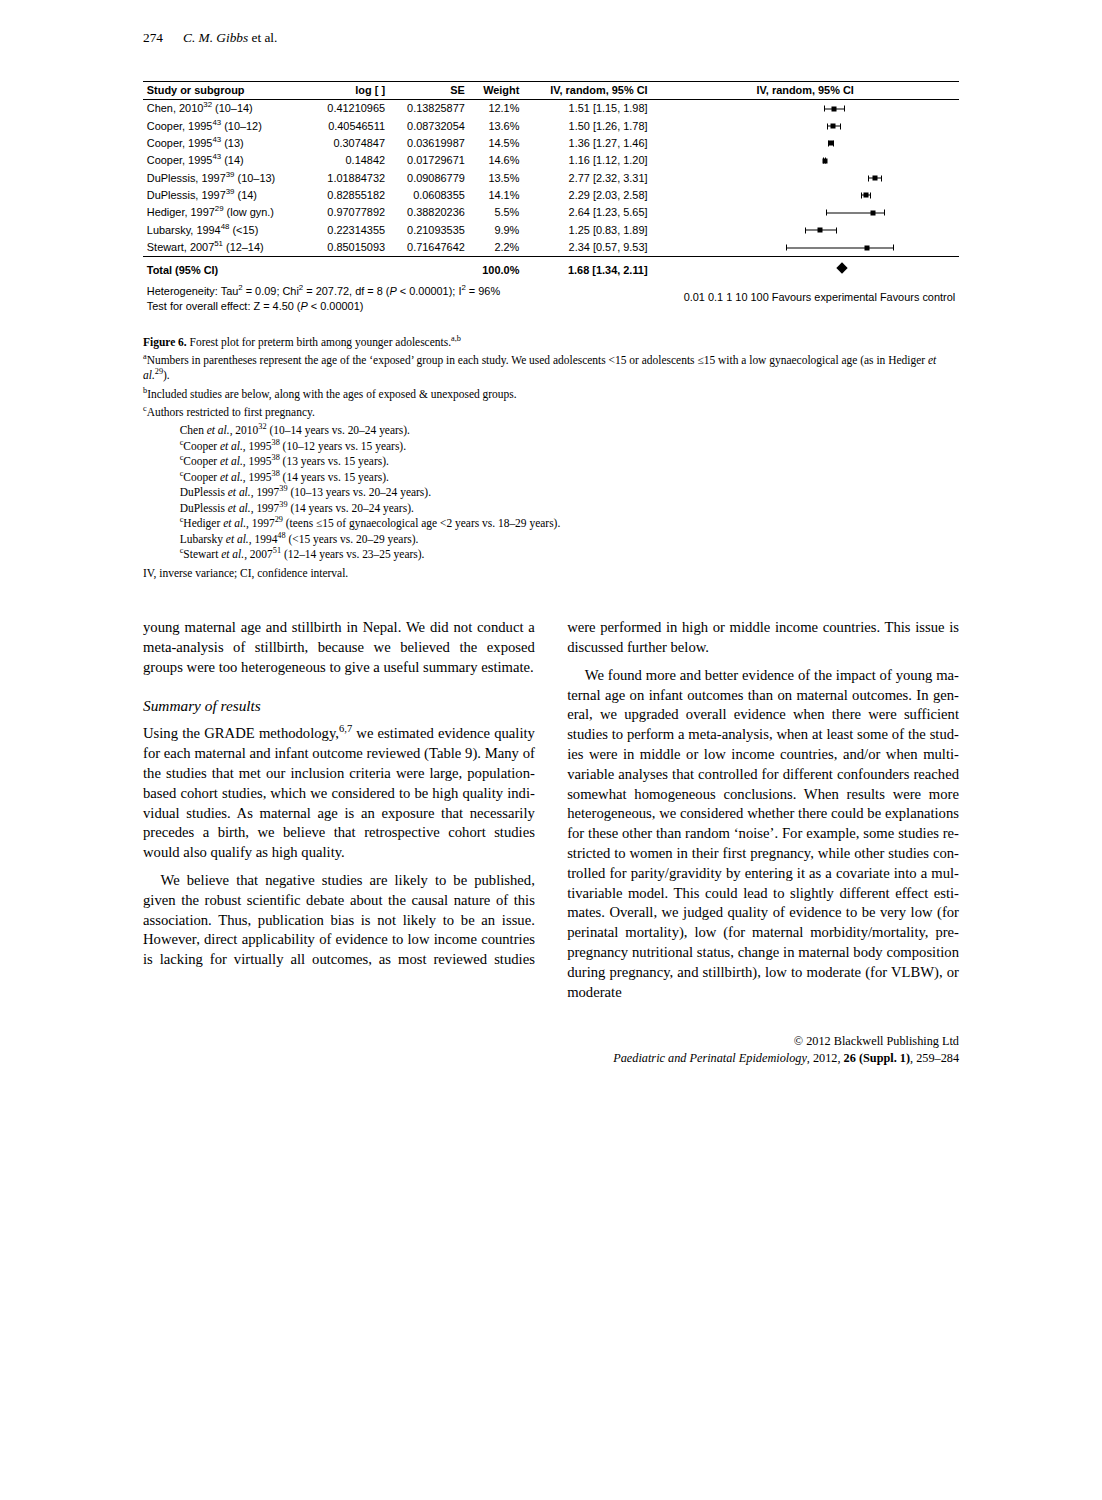274 C. M. Gibbs et al.
| Study or subgroup | log [ ] | SE | Weight | IV, random, 95% CI | IV, random, 95% CI |
| --- | --- | --- | --- | --- | --- |
| Chen, 2010 32 (10–14) | 0.41210965 | 0.13825877 | 12.1% | 1.51 [1.15, 1.98] | |
| Cooper, 1995 43 (10–12) | 0.40546511 | 0.08732054 | 13.6% | 1.50 [1.26, 1.78] | |
| Cooper, 1995 43 (13) | 0.3074847 | 0.03619987 | 14.5% | 1.36 [1.27, 1.46] | |
| Cooper, 1995 43 (14) | 0.14842 | 0.01729671 | 14.6% | 1.16 [1.12, 1.20] | |
| DuPlessis, 1997 39 (10–13) | 1.01884732 | 0.09086779 | 13.5% | 2.77 [2.32, 3.31] | |
| DuPlessis, 1997 39 (14) | 0.82855182 | 0.0608355 | 14.1% | 2.29 [2.03, 2.58] | |
| Hediger, 1997 29 (low gyn.) | 0.97077892 | 0.38820236 | 5.5% | 2.64 [1.23, 5.65] | |
| Lubarsky, 1994 48 (<15) | 0.22314355 | 0.21093535 | 9.9% | 1.25 [0.83, 1.89] | |
| Stewart, 2007 51 (12–14) | 0.85015093 | 0.71647642 | 2.2% | 2.34 [0.57, 9.53] | |
| Total (95% CI) | | | 100.0% | 1.68 [1.34, 2.11] | |
| Heterogeneity: Tau 2 = 0.09; Chi 2 = 207.72, df = 8 ( P < 0.00001); I 2 = 96% Test for overall effect: Z = 4.50 ( P < 0.00001) | 0.01 0.1 1 10 100 Favours experimental Favours control |
Figure 6. Forest plot for preterm birth among younger adolescents.a,b
aNumbers in parentheses represent the age of the ‘exposed’ group in each study. We used adolescents <15 or adolescents ≤15 with a low gynaecological age (as in Hediger et al.29).
bIncluded studies are below, along with the ages of exposed & unexposed groups.
cAuthors restricted to first pregnancy.
Chen et al., 201032 (10–14 years vs. 20–24 years).
cCooper et al., 199538 (10–12 years vs. 15 years).
cCooper et al., 199538 (13 years vs. 15 years).
cCooper et al., 199538 (14 years vs. 15 years).
DuPlessis et al., 199739 (10–13 years vs. 20–24 years).
DuPlessis et al., 199739 (14 years vs. 20–24 years).
cHediger et al., 199729 (teens ≤15 of gynaecological age <2 years vs. 18–29 years).
Lubarsky et al., 199448 (<15 years vs. 20–29 years).
cStewart et al., 200751 (12–14 years vs. 23–25 years).
IV, inverse variance; CI, confidence interval.
young maternal age and stillbirth in Nepal. We did not conduct a meta-analysis of stillbirth, because we believed the exposed groups were too heterogeneous to give a useful summary estimate.
Summary of results
Using the GRADE methodology,6,7 we estimated evidence quality for each maternal and infant outcome reviewed (Table 9). Many of the studies that met our inclusion criteria were large, population-based cohort studies, which we considered to be high quality individual studies. As maternal age is an exposure that necessarily precedes a birth, we believe that retrospective cohort studies would also qualify as high quality.
We believe that negative studies are likely to be published, given the robust scientific debate about the causal nature of this association. Thus, publication bias is not likely to be an issue. However, direct applicability of evidence to low income countries is lacking for virtually all outcomes, as most reviewed studies were performed in high or middle income countries. This issue is discussed further below.
We found more and better evidence of the impact of young maternal age on infant outcomes than on maternal outcomes. In general, we upgraded overall evidence when there were sufficient studies to perform a meta-analysis, when at least some of the studies were in middle or low income countries, and/or when multivariable analyses that controlled for different confounders reached somewhat homogeneous conclusions. When results were more heterogeneous, we considered whether there could be explanations for these other than random ‘noise’. For example, some studies restricted to women in their first pregnancy, while other studies controlled for parity/gravidity by entering it as a covariate into a multivariable model. This could lead to slightly different effect estimates. Overall, we judged quality of evidence to be very low (for perinatal mortality), low (for maternal morbidity/mortality, pre-pregnancy nutritional status, change in maternal body composition during pregnancy, and stillbirth), low to moderate (for VLBW), or moderate
© 2012 Blackwell Publishing Ltd
Paediatric and Perinatal Epidemiology, 2012, 26 (Suppl. 1), 259–284